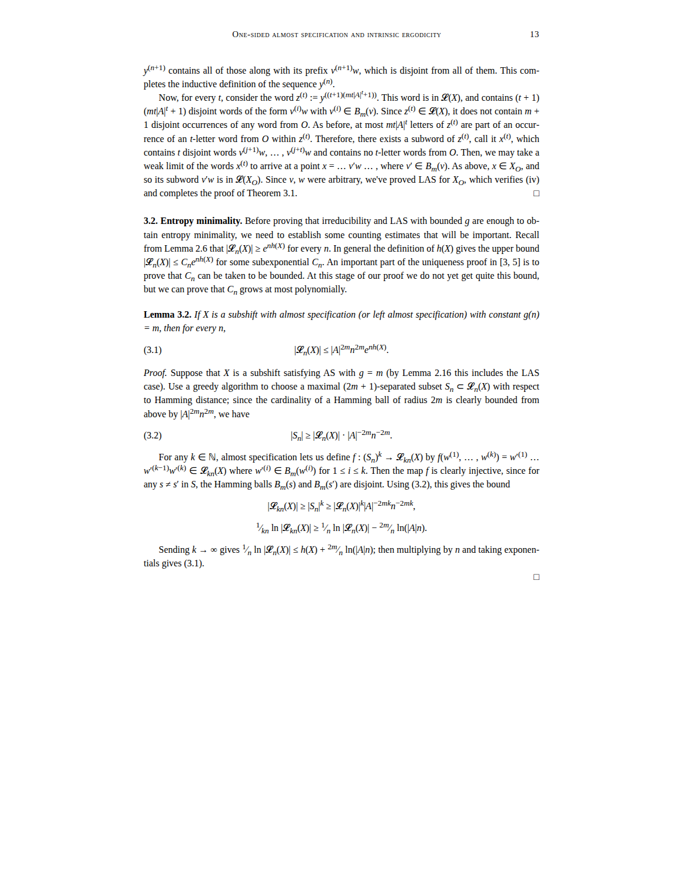One-sided almost specification and intrinsic ergodicity 13
y(n+1) contains all of those along with its prefix v(n+1)w, which is disjoint from all of them. This completes the inductive definition of the sequence y(n).
Now, for every t, consider the word z(t) := y((t+1)(mt|A|t+1)). This word is in 𝓛(X), and contains (t + 1)(mt|A|t + 1) disjoint words of the form v(i)w with v(i) ∈ Bm(v). Since z(t) ∈ 𝓛(X), it does not contain m + 1 disjoint occurrences of any word from O. As before, at most mt|A|t letters of z(t) are part of an occurrence of an t-letter word from O within z(t). Therefore, there exists a subword of z(t), call it x(t), which contains t disjoint words v(j+1)w, … , v(j+t)w and contains no t-letter words from O. Then, we may take a weak limit of the words x(t) to arrive at a point x = … v′w … , where v′ ∈ Bm(v). As above, x ∈ XO, and so its subword v′w is in 𝓛(XO). Since v, w were arbitrary, we've proved LAS for XO, which verifies (iv) and completes the proof of Theorem 3.1. □
3.2. Entropy minimality. Before proving that irreducibility and LAS with bounded g are enough to obtain entropy minimality, we need to establish some counting estimates that will be important. Recall from Lemma 2.6 that |𝓛n(X)| ≥ enh(X) for every n. In general the definition of h(X) gives the upper bound |𝓛n(X)| ≤ Cnenh(X) for some subexponential Cn. An important part of the uniqueness proof in [3, 5] is to prove that Cn can be taken to be bounded. At this stage of our proof we do not yet get quite this bound, but we can prove that Cn grows at most polynomially.
Lemma 3.2. If X is a subshift with almost specification (or left almost specification) with constant g(n) = m, then for every n,
(3.1) |𝓛n(X)| ≤ |A|2mn2menh(X).
Proof. Suppose that X is a subshift satisfying AS with g = m (by Lemma 2.16 this includes the LAS case). Use a greedy algorithm to choose a maximal (2m + 1)-separated subset Sn ⊂ 𝓛n(X) with respect to Hamming distance; since the cardinality of a Hamming ball of radius 2m is clearly bounded from above by |A|2mn2m, we have
(3.2) |Sn| ≥ |𝓛n(X)| · |A|−2mn−2m.
For any k ∈ ℕ, almost specification lets us define f : (Sn)k → 𝓛kn(X) by f(w(1), … , w(k)) = w′(1) … w′(k−1)w′(k) ∈ 𝓛kn(X) where w′(i) ∈ Bm(w(i)) for 1 ≤ i ≤ k. Then the map f is clearly injective, since for any s ≠ s′ in S, the Hamming balls Bm(s) and Bm(s′) are disjoint. Using (3.2), this gives the bound
|𝓛kn(X)| ≥ |Sn|k ≥ |𝓛n(X)|k|A|−2mkn−2mk,
1⁄kn ln |𝓛kn(X)| ≥ 1⁄n ln |𝓛n(X)| − 2m⁄n ln(|A|n).
Sending k → ∞ gives 1⁄n ln |𝓛n(X)| ≤ h(X) + 2m⁄n ln(|A|n); then multiplying by n and taking exponentials gives (3.1).
□